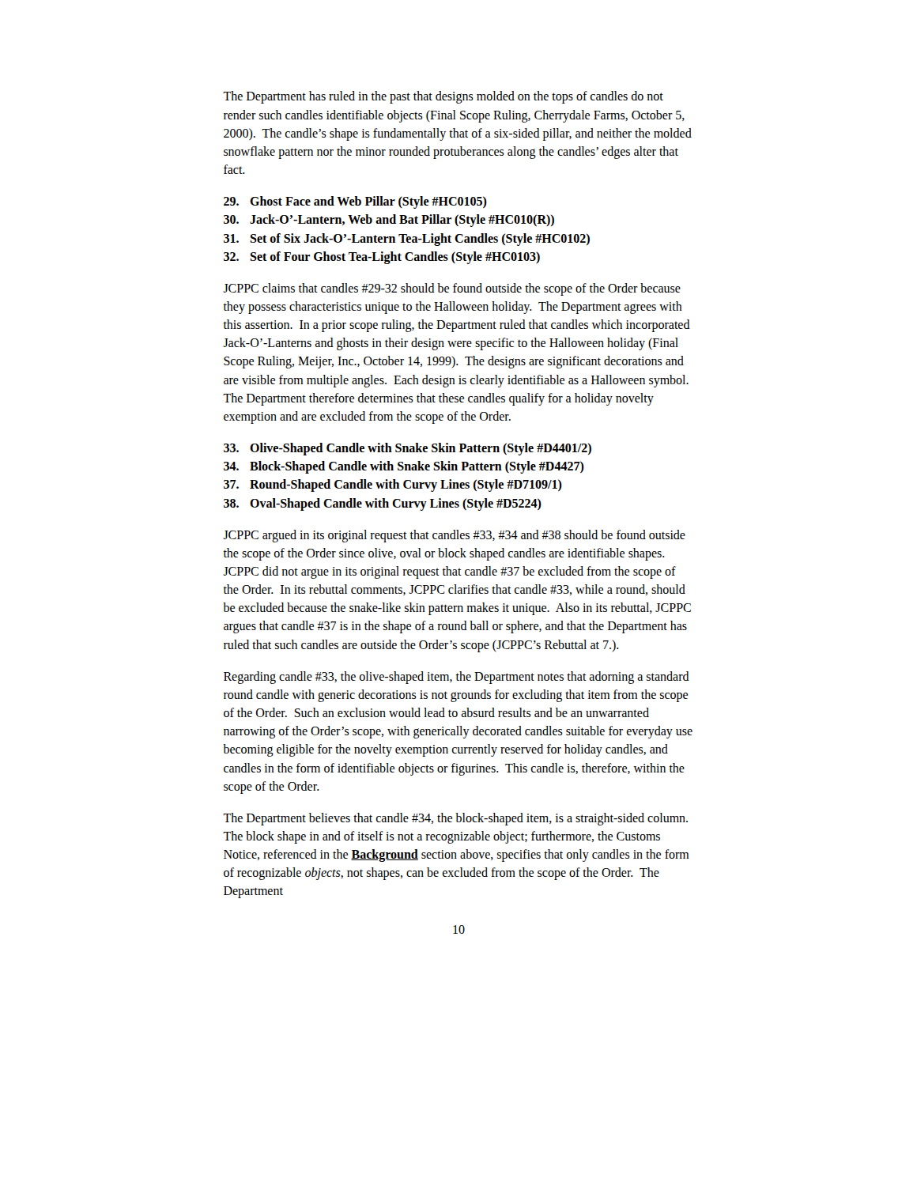The Department has ruled in the past that designs molded on the tops of candles do not render such candles identifiable objects (Final Scope Ruling, Cherrydale Farms, October 5, 2000). The candle’s shape is fundamentally that of a six-sided pillar, and neither the molded snowflake pattern nor the minor rounded protuberances along the candles’ edges alter that fact.
29. Ghost Face and Web Pillar (Style #HC0105)
30. Jack-O’-Lantern, Web and Bat Pillar (Style #HC010(R))
31. Set of Six Jack-O’-Lantern Tea-Light Candles (Style #HC0102)
32. Set of Four Ghost Tea-Light Candles (Style #HC0103)
JCPPC claims that candles #29-32 should be found outside the scope of the Order because they possess characteristics unique to the Halloween holiday. The Department agrees with this assertion. In a prior scope ruling, the Department ruled that candles which incorporated Jack-O’-Lanterns and ghosts in their design were specific to the Halloween holiday (Final Scope Ruling, Meijer, Inc., October 14, 1999). The designs are significant decorations and are visible from multiple angles. Each design is clearly identifiable as a Halloween symbol. The Department therefore determines that these candles qualify for a holiday novelty exemption and are excluded from the scope of the Order.
33. Olive-Shaped Candle with Snake Skin Pattern (Style #D4401/2)
34. Block-Shaped Candle with Snake Skin Pattern (Style #D4427)
37. Round-Shaped Candle with Curvy Lines (Style #D7109/1)
38. Oval-Shaped Candle with Curvy Lines (Style #D5224)
JCPPC argued in its original request that candles #33, #34 and #38 should be found outside the scope of the Order since olive, oval or block shaped candles are identifiable shapes. JCPPC did not argue in its original request that candle #37 be excluded from the scope of the Order. In its rebuttal comments, JCPPC clarifies that candle #33, while a round, should be excluded because the snake-like skin pattern makes it unique. Also in its rebuttal, JCPPC argues that candle #37 is in the shape of a round ball or sphere, and that the Department has ruled that such candles are outside the Order’s scope (JCPPC’s Rebuttal at 7.).
Regarding candle #33, the olive-shaped item, the Department notes that adorning a standard round candle with generic decorations is not grounds for excluding that item from the scope of the Order. Such an exclusion would lead to absurd results and be an unwarranted narrowing of the Order’s scope, with generically decorated candles suitable for everyday use becoming eligible for the novelty exemption currently reserved for holiday candles, and candles in the form of identifiable objects or figurines. This candle is, therefore, within the scope of the Order.
The Department believes that candle #34, the block-shaped item, is a straight-sided column. The block shape in and of itself is not a recognizable object; furthermore, the Customs Notice, referenced in the Background section above, specifies that only candles in the form of recognizable objects, not shapes, can be excluded from the scope of the Order. The Department
10